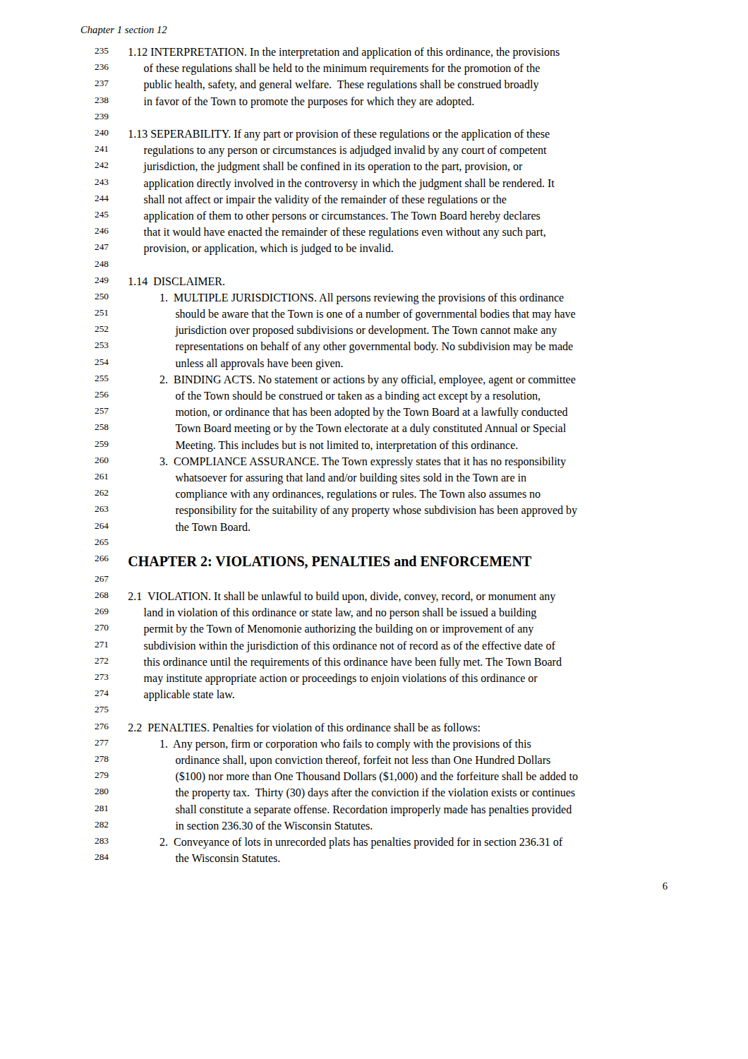Chapter 1 section 12
1.12 INTERPRETATION. In the interpretation and application of this ordinance, the provisions
of these regulations shall be held to the minimum requirements for the promotion of the
public health, safety, and general welfare. These regulations shall be construed broadly
in favor of the Town to promote the purposes for which they are adopted.
1.13 SEPERABILITY. If any part or provision of these regulations or the application of these
regulations to any person or circumstances is adjudged invalid by any court of competent
jurisdiction, the judgment shall be confined in its operation to the part, provision, or
application directly involved in the controversy in which the judgment shall be rendered. It
shall not affect or impair the validity of the remainder of these regulations or the
application of them to other persons or circumstances. The Town Board hereby declares
that it would have enacted the remainder of these regulations even without any such part,
provision, or application, which is judged to be invalid.
1.14 DISCLAIMER.
1. MULTIPLE JURISDICTIONS. All persons reviewing the provisions of this ordinance
should be aware that the Town is one of a number of governmental bodies that may have
jurisdiction over proposed subdivisions or development. The Town cannot make any
representations on behalf of any other governmental body. No subdivision may be made
unless all approvals have been given.
2. BINDING ACTS. No statement or actions by any official, employee, agent or committee
of the Town should be construed or taken as a binding act except by a resolution,
motion, or ordinance that has been adopted by the Town Board at a lawfully conducted
Town Board meeting or by the Town electorate at a duly constituted Annual or Special
Meeting. This includes but is not limited to, interpretation of this ordinance.
3. COMPLIANCE ASSURANCE. The Town expressly states that it has no responsibility
whatsoever for assuring that land and/or building sites sold in the Town are in
compliance with any ordinances, regulations or rules. The Town also assumes no
responsibility for the suitability of any property whose subdivision has been approved by
the Town Board.
CHAPTER 2: VIOLATIONS, PENALTIES and ENFORCEMENT
2.1 VIOLATION. It shall be unlawful to build upon, divide, convey, record, or monument any
land in violation of this ordinance or state law, and no person shall be issued a building
permit by the Town of Menomonie authorizing the building on or improvement of any
subdivision within the jurisdiction of this ordinance not of record as of the effective date of
this ordinance until the requirements of this ordinance have been fully met. The Town Board
may institute appropriate action or proceedings to enjoin violations of this ordinance or
applicable state law.
2.2 PENALTIES. Penalties for violation of this ordinance shall be as follows:
1. Any person, firm or corporation who fails to comply with the provisions of this
ordinance shall, upon conviction thereof, forfeit not less than One Hundred Dollars
($100) nor more than One Thousand Dollars ($1,000) and the forfeiture shall be added to
the property tax. Thirty (30) days after the conviction if the violation exists or continues
shall constitute a separate offense. Recordation improperly made has penalties provided
in section 236.30 of the Wisconsin Statutes.
2. Conveyance of lots in unrecorded plats has penalties provided for in section 236.31 of
the Wisconsin Statutes.
6